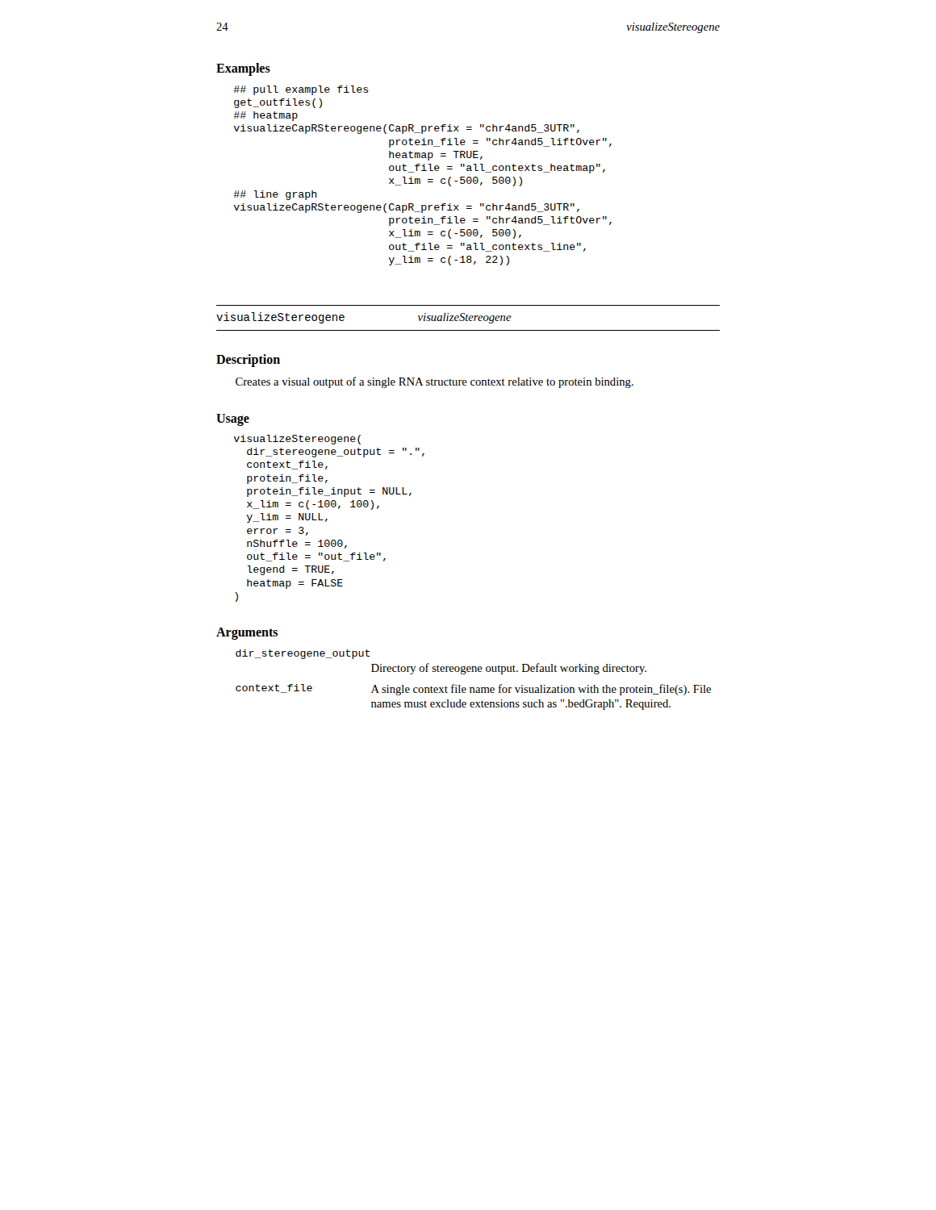24 visualizeStereogene
Examples
## pull example files
get_outfiles()
## heatmap
visualizeCapRStereogene(CapR_prefix = "chr4and5_3UTR",
                        protein_file = "chr4and5_liftOver",
                        heatmap = TRUE,
                        out_file = "all_contexts_heatmap",
                        x_lim = c(-500, 500))
## line graph
visualizeCapRStereogene(CapR_prefix = "chr4and5_3UTR",
                        protein_file = "chr4and5_liftOver",
                        x_lim = c(-500, 500),
                        out_file = "all_contexts_line",
                        y_lim = c(-18, 22))
visualizeStereogene visualizeStereogene
Description
Creates a visual output of a single RNA structure context relative to protein binding.
Usage
visualizeStereogene(
  dir_stereogene_output = ".",
  context_file,
  protein_file,
  protein_file_input = NULL,
  x_lim = c(-100, 100),
  y_lim = NULL,
  error = 3,
  nShuffle = 1000,
  out_file = "out_file",
  legend = TRUE,
  heatmap = FALSE
)
Arguments
dir_stereogene_output
Directory of stereogene output. Default working directory.
context_file
A single context file name for visualization with the protein_file(s). File names must exclude extensions such as ".bedGraph". Required.